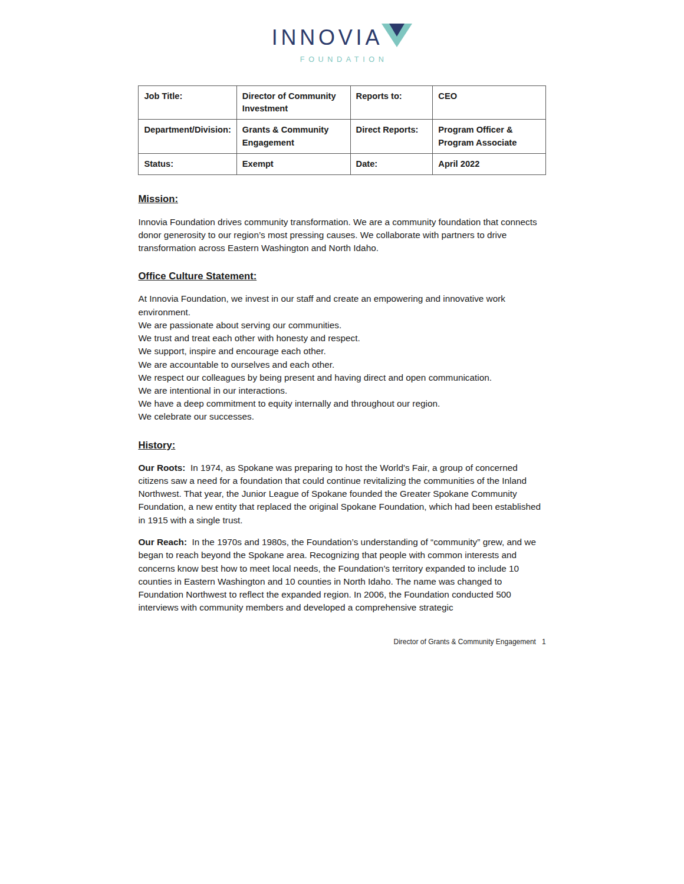INNOVIA
FOUNDATION
| Job Title: | Director of Community Investment | Reports to: | CEO |
| Department/Division: | Grants & Community Engagement | Direct Reports: | Program Officer & Program Associate |
| Status: | Exempt | Date: | April 2022 |
Mission:
Innovia Foundation drives community transformation. We are a community foundation that connects donor generosity to our region’s most pressing causes. We collaborate with partners to drive transformation across Eastern Washington and North Idaho.
Office Culture Statement:
At Innovia Foundation, we invest in our staff and create an empowering and innovative work environment.
We are passionate about serving our communities.
We trust and treat each other with honesty and respect.
We support, inspire and encourage each other.
We are accountable to ourselves and each other.
We respect our colleagues by being present and having direct and open communication.
We are intentional in our interactions.
We have a deep commitment to equity internally and throughout our region.
We celebrate our successes.
History:
Our Roots: In 1974, as Spokane was preparing to host the World's Fair, a group of concerned citizens saw a need for a foundation that could continue revitalizing the communities of the Inland Northwest. That year, the Junior League of Spokane founded the Greater Spokane Community Foundation, a new entity that replaced the original Spokane Foundation, which had been established in 1915 with a single trust.
Our Reach: In the 1970s and 1980s, the Foundation’s understanding of “community” grew, and we began to reach beyond the Spokane area. Recognizing that people with common interests and concerns know best how to meet local needs, the Foundation’s territory expanded to include 10 counties in Eastern Washington and 10 counties in North Idaho. The name was changed to Foundation Northwest to reflect the expanded region. In 2006, the Foundation conducted 500 interviews with community members and developed a comprehensive strategic
Director of Grants & Community Engagement 1